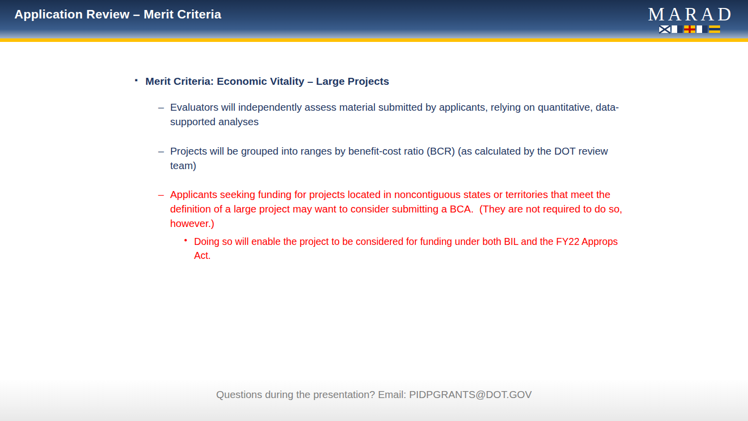Application Review – Merit Criteria
MARAD
Merit Criteria: Economic Vitality – Large Projects
Evaluators will independently assess material submitted by applicants, relying on quantitative, data-supported analyses
Projects will be grouped into ranges by benefit-cost ratio (BCR) (as calculated by the DOT review team)
Applicants seeking funding for projects located in noncontiguous states or territories that meet the definition of a large project may want to consider submitting a BCA. (They are not required to do so, however.)
Doing so will enable the project to be considered for funding under both BIL and the FY22 Approps Act.
Questions during the presentation? Email: PIDPGRANTS@DOT.GOV